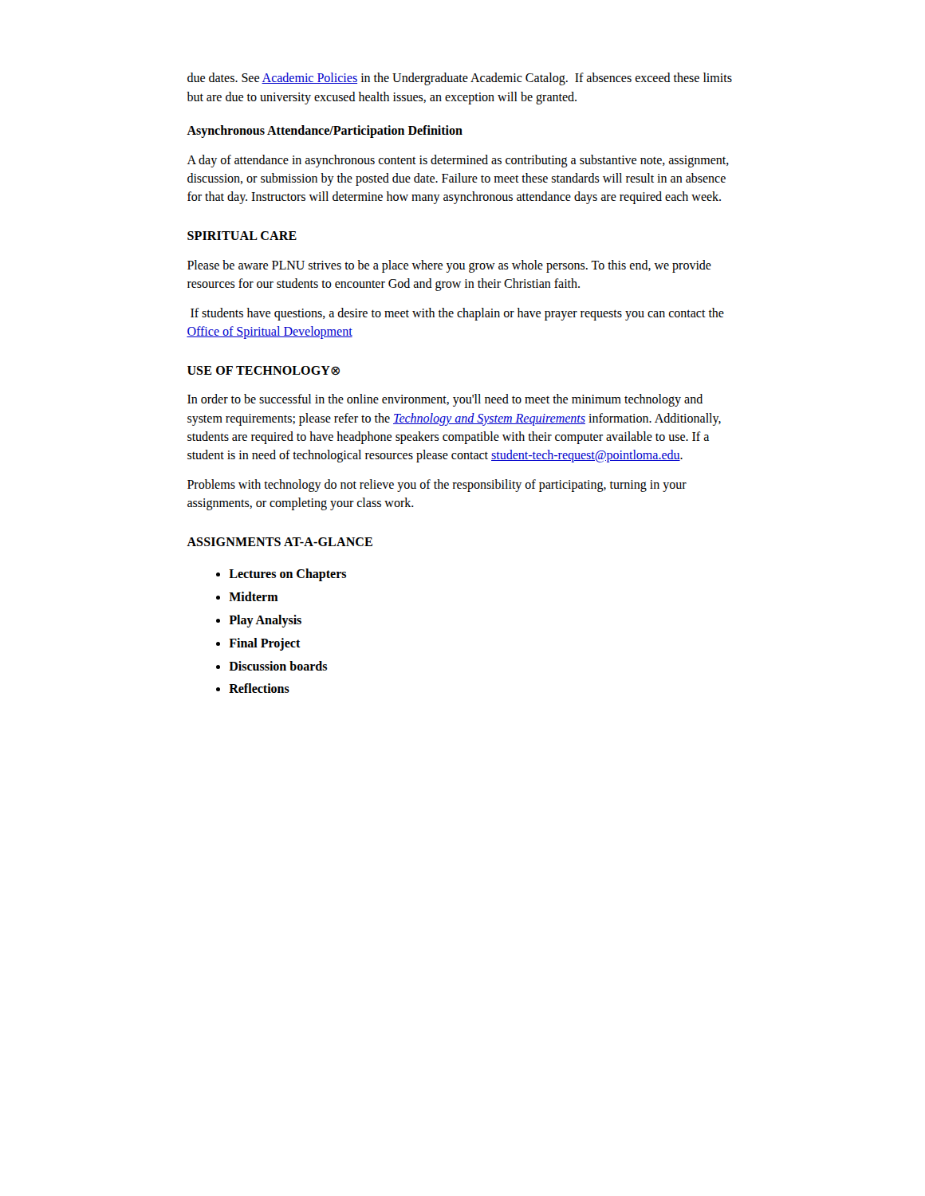due dates. See Academic Policies in the Undergraduate Academic Catalog. If absences exceed these limits but are due to university excused health issues, an exception will be granted.
Asynchronous Attendance/Participation Definition
A day of attendance in asynchronous content is determined as contributing a substantive note, assignment, discussion, or submission by the posted due date. Failure to meet these standards will result in an absence for that day. Instructors will determine how many asynchronous attendance days are required each week.
SPIRITUAL CARE
Please be aware PLNU strives to be a place where you grow as whole persons. To this end, we provide resources for our students to encounter God and grow in their Christian faith.
If students have questions, a desire to meet with the chaplain or have prayer requests you can contact the Office of Spiritual Development
USE OF TECHNOLOGY⊗
In order to be successful in the online environment, you'll need to meet the minimum technology and system requirements; please refer to the Technology and System Requirements information. Additionally, students are required to have headphone speakers compatible with their computer available to use. If a student is in need of technological resources please contact student-tech-request@pointloma.edu.
Problems with technology do not relieve you of the responsibility of participating, turning in your assignments, or completing your class work.
ASSIGNMENTS AT-A-GLANCE
Lectures on Chapters
Midterm
Play Analysis
Final Project
Discussion boards
Reflections